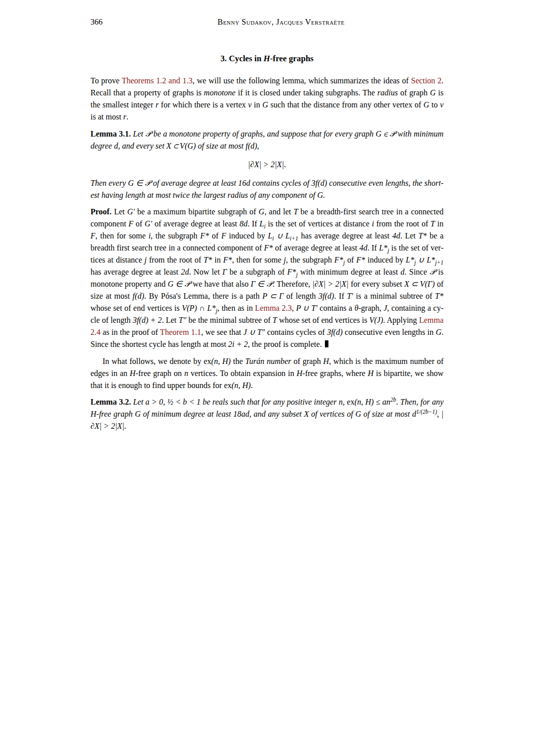366 Benny Sudakov, Jacques Verstraëte
3. Cycles in H-free graphs
To prove Theorems 1.2 and 1.3, we will use the following lemma, which summarizes the ideas of Section 2. Recall that a property of graphs is monotone if it is closed under taking subgraphs. The radius of graph G is the smallest integer r for which there is a vertex v in G such that the distance from any other vertex of G to v is at most r.
Lemma 3.1. Let 𝒫 be a monotone property of graphs, and suppose that for every graph G ∈ 𝒫 with minimum degree d, and every set X ⊂ V(G) of size at most f(d),
|∂X| > 2|X|.
Then every G ∈ 𝒫 of average degree at least 16d contains cycles of 3f(d) consecutive even lengths, the shortest having length at most twice the largest radius of any component of G.
Proof. Let G′ be a maximum bipartite subgraph of G, and let T be a breadth-first search tree in a connected component F of G′ of average degree at least 8d. If Li is the set of vertices at distance i from the root of T in F, then for some i, the subgraph F* of F induced by Li ∪ Li+1 has average degree at least 4d. Let T* be a breadth first search tree in a connected component of F* of average degree at least 4d. If L*j is the set of vertices at distance j from the root of T* in F*, then for some j, the subgraph F*j of F* induced by L*j ∪ L*j+1 has average degree at least 2d. Now let Γ be a subgraph of F*j with minimum degree at least d. Since 𝒫 is monotone property and G ∈ 𝒫 we have that also Γ ∈ 𝒫. Therefore, |∂X| > 2|X| for every subset X ⊂ V(Γ) of size at most f(d). By Pósa's Lemma, there is a path P ⊂ Γ of length 3f(d). If T′ is a minimal subtree of T* whose set of end vertices is V(P) ∩ L*j, then as in Lemma 2.3, P ∪ T′ contains a θ-graph, J, containing a cycle of length 3f(d) + 2. Let T″ be the minimal subtree of T whose set of end vertices is V(J). Applying Lemma 2.4 as in the proof of Theorem 1.1, we see that J ∪ T″ contains cycles of 3f(d) consecutive even lengths in G. Since the shortest cycle has length at most 2i + 2, the proof is complete.
In what follows, we denote by ex(n, H) the Turán number of graph H, which is the maximum number of edges in an H-free graph on n vertices. To obtain expansion in H-free graphs, where H is bipartite, we show that it is enough to find upper bounds for ex(n, H).
Lemma 3.2. Let a > 0, ½ < b < 1 be reals such that for any positive integer n, ex(n, H) ≤ an2b. Then, for any H-free graph G of minimum degree at least 18ad, and any subset X of vertices of G of size at most d1/(2b−1), |∂X| > 2|X|.